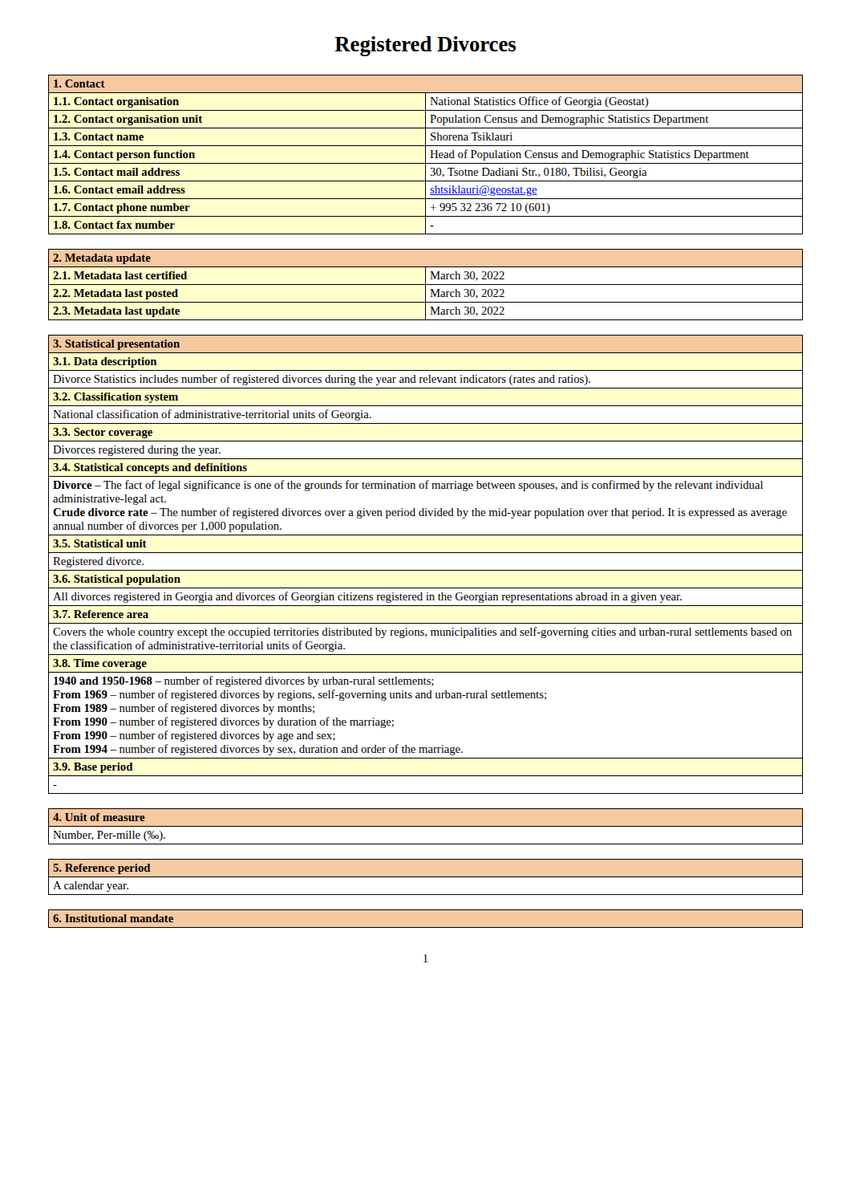Registered Divorces
| 1. Contact |
| 1.1. Contact organisation | National Statistics Office of Georgia (Geostat) |
| 1.2. Contact organisation unit | Population Census and Demographic Statistics Department |
| 1.3. Contact name | Shorena Tsiklauri |
| 1.4. Contact person function | Head of Population Census and Demographic Statistics Department |
| 1.5. Contact mail address | 30, Tsotne Dadiani Str., 0180, Tbilisi, Georgia |
| 1.6. Contact email address | shtsiklauri@geostat.ge |
| 1.7. Contact phone number | + 995 32 236 72 10 (601) |
| 1.8. Contact fax number | - |
| 2. Metadata update |
| 2.1. Metadata last certified | March 30, 2022 |
| 2.2. Metadata last posted | March 30, 2022 |
| 2.3. Metadata last update | March 30, 2022 |
| 3. Statistical presentation |
| 3.1. Data description |
| Divorce Statistics includes number of registered divorces during the year and relevant indicators (rates and ratios). |
| 3.2. Classification system |
| National classification of administrative-territorial units of Georgia. |
| 3.3. Sector coverage |
| Divorces registered during the year. |
| 3.4. Statistical concepts and definitions |
| Divorce – The fact of legal significance is one of the grounds for termination of marriage between spouses, and is confirmed by the relevant individual administrative-legal act. Crude divorce rate – The number of registered divorces over a given period divided by the mid-year population over that period. It is expressed as average annual number of divorces per 1,000 population. |
| 3.5. Statistical unit |
| Registered divorce. |
| 3.6. Statistical population |
| All divorces registered in Georgia and divorces of Georgian citizens registered in the Georgian representations abroad in a given year. |
| 3.7. Reference area |
| Covers the whole country except the occupied territories distributed by regions, municipalities and self-governing cities and urban-rural settlements based on the classification of administrative-territorial units of Georgia. |
| 3.8. Time coverage |
| 1940 and 1950-1968 – number of registered divorces by urban-rural settlements; From 1969 – number of registered divorces by regions, self-governing units and urban-rural settlements; From 1989 – number of registered divorces by months; From 1990 – number of registered divorces by duration of the marriage; From 1990 – number of registered divorces by age and sex; From 1994 – number of registered divorces by sex, duration and order of the marriage. |
| 3.9. Base period |
| - |
| 4. Unit of measure |
| Number, Per-mille (‰). |
| 5. Reference period |
| A calendar year. |
| 6. Institutional mandate |
1